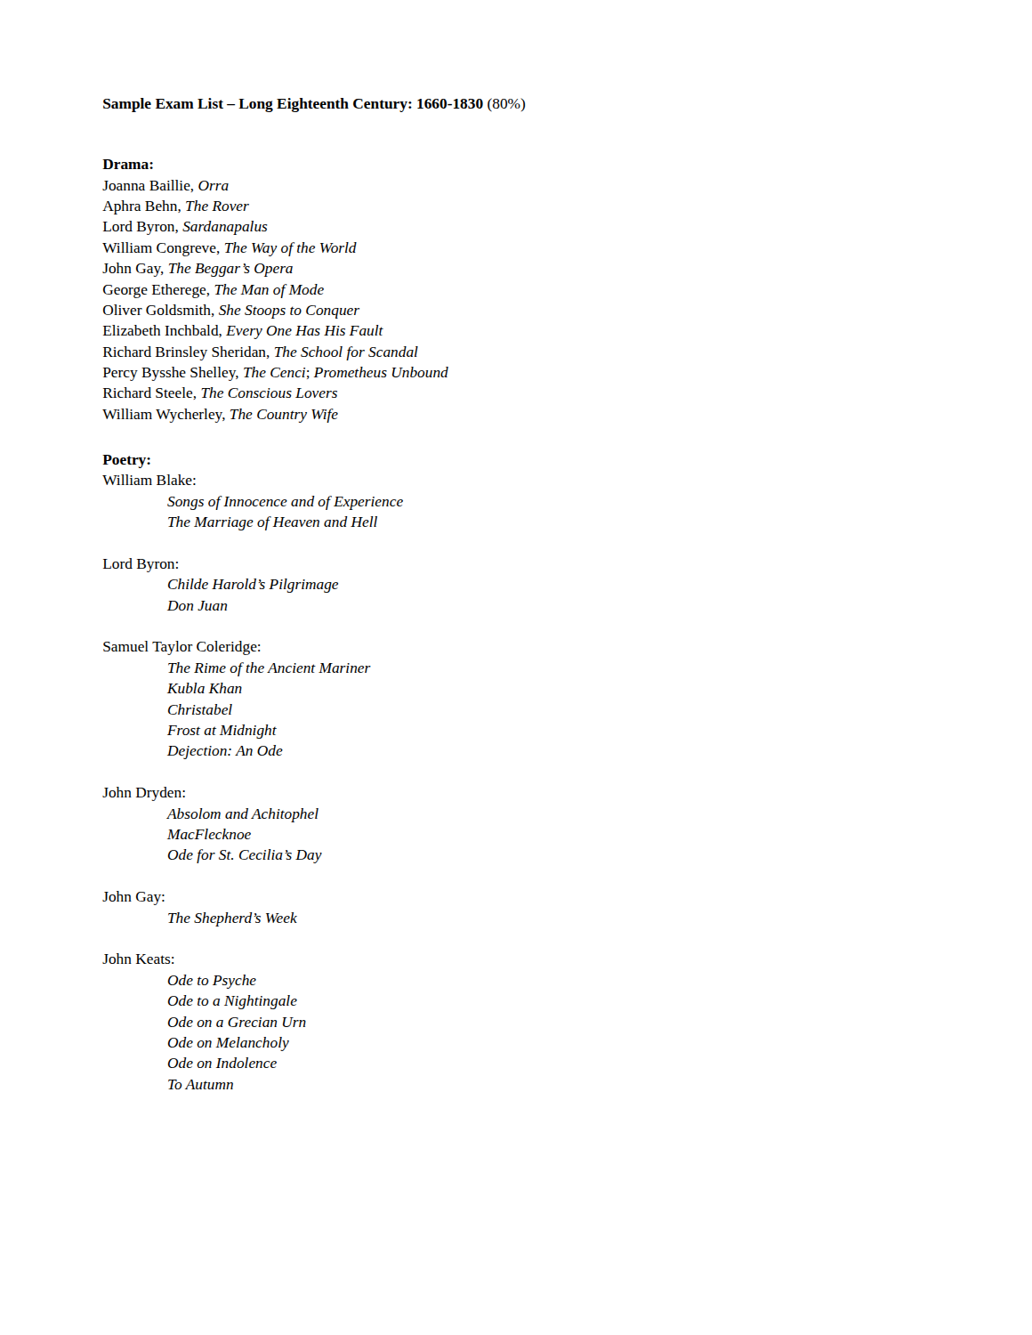Sample Exam List – Long Eighteenth Century: 1660-1830 (80%)
Drama:
Joanna Baillie, Orra
Aphra Behn, The Rover
Lord Byron, Sardanapalus
William Congreve, The Way of the World
John Gay, The Beggar’s Opera
George Etherege, The Man of Mode
Oliver Goldsmith, She Stoops to Conquer
Elizabeth Inchbald, Every One Has His Fault
Richard Brinsley Sheridan, The School for Scandal
Percy Bysshe Shelley, The Cenci; Prometheus Unbound
Richard Steele, The Conscious Lovers
William Wycherley, The Country Wife
Poetry:
William Blake:
Songs of Innocence and of Experience
The Marriage of Heaven and Hell
Lord Byron:
Childe Harold’s Pilgrimage
Don Juan
Samuel Taylor Coleridge:
The Rime of the Ancient Mariner
Kubla Khan
Christabel
Frost at Midnight
Dejection: An Ode
John Dryden:
Absolom and Achitophel
MacFlecknoe
Ode for St. Cecilia’s Day
John Gay:
The Shepherd’s Week
John Keats:
Ode to Psyche
Ode to a Nightingale
Ode on a Grecian Urn
Ode on Melancholy
Ode on Indolence
To Autumn